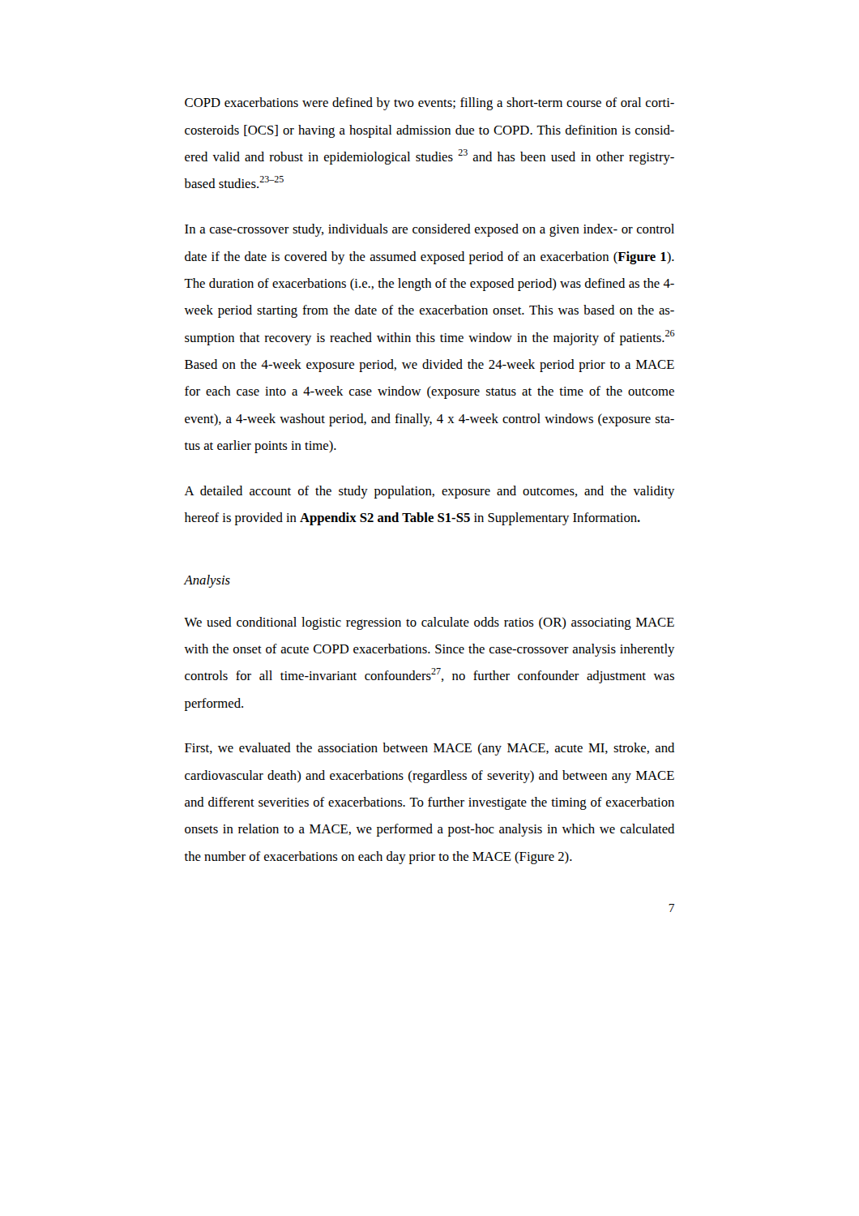COPD exacerbations were defined by two events; filling a short-term course of oral corticosteroids [OCS] or having a hospital admission due to COPD. This definition is considered valid and robust in epidemiological studies 23 and has been used in other registry-based studies.23–25
In a case-crossover study, individuals are considered exposed on a given index- or control date if the date is covered by the assumed exposed period of an exacerbation (Figure 1). The duration of exacerbations (i.e., the length of the exposed period) was defined as the 4-week period starting from the date of the exacerbation onset. This was based on the assumption that recovery is reached within this time window in the majority of patients.26 Based on the 4-week exposure period, we divided the 24-week period prior to a MACE for each case into a 4-week case window (exposure status at the time of the outcome event), a 4-week washout period, and finally, 4 x 4-week control windows (exposure status at earlier points in time).
A detailed account of the study population, exposure and outcomes, and the validity hereof is provided in Appendix S2 and Table S1-S5 in Supplementary Information.
Analysis
We used conditional logistic regression to calculate odds ratios (OR) associating MACE with the onset of acute COPD exacerbations. Since the case-crossover analysis inherently controls for all time-invariant confounders27, no further confounder adjustment was performed.
First, we evaluated the association between MACE (any MACE, acute MI, stroke, and cardiovascular death) and exacerbations (regardless of severity) and between any MACE and different severities of exacerbations. To further investigate the timing of exacerbation onsets in relation to a MACE, we performed a post-hoc analysis in which we calculated the number of exacerbations on each day prior to the MACE (Figure 2).
7